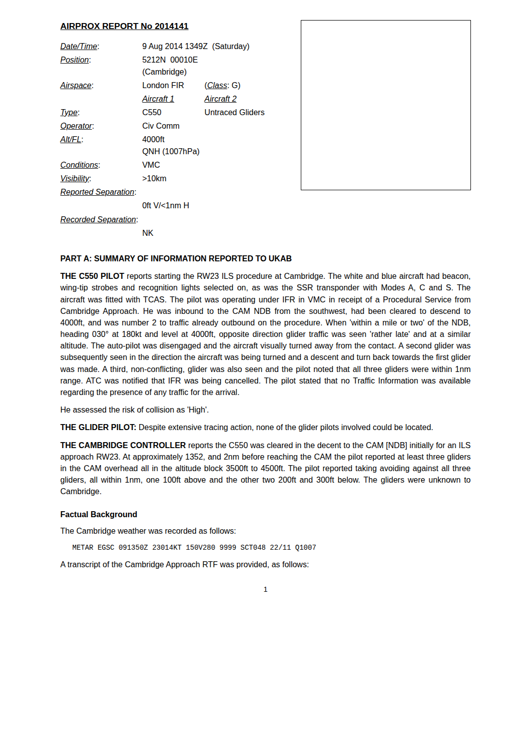AIRPROX REPORT No 2014141
| Date/Time : | 9 Aug 2014 1349Z (Saturday) |
| Position : | 5212N 00010E (Cambridge) |
| Airspace : | London FIR | ( Class : G) |
| | Aircraft 1 | Aircraft 2 |
| Type : | C550 | Untraced Gliders |
| Operator : | Civ Comm | |
| Alt/FL : | 4000ft QNH (1007hPa) |
| Conditions : | VMC |
| Visibility : | >10km |
| Reported Separation : | |
| | 0ft V/<1nm H |
| Recorded Separation : | |
| | NK |
PART A: SUMMARY OF INFORMATION REPORTED TO UKAB
THE C550 PILOT reports starting the RW23 ILS procedure at Cambridge. The white and blue aircraft had beacon, wing-tip strobes and recognition lights selected on, as was the SSR transponder with Modes A, C and S. The aircraft was fitted with TCAS. The pilot was operating under IFR in VMC in receipt of a Procedural Service from Cambridge Approach. He was inbound to the CAM NDB from the southwest, had been cleared to descend to 4000ft, and was number 2 to traffic already outbound on the procedure. When 'within a mile or two' of the NDB, heading 030° at 180kt and level at 4000ft, opposite direction glider traffic was seen 'rather late' and at a similar altitude. The auto-pilot was disengaged and the aircraft visually turned away from the contact. A second glider was subsequently seen in the direction the aircraft was being turned and a descent and turn back towards the first glider was made. A third, non-conflicting, glider was also seen and the pilot noted that all three gliders were within 1nm range. ATC was notified that IFR was being cancelled. The pilot stated that no Traffic Information was available regarding the presence of any traffic for the arrival.
He assessed the risk of collision as 'High'.
THE GLIDER PILOT: Despite extensive tracing action, none of the glider pilots involved could be located.
THE CAMBRIDGE CONTROLLER reports the C550 was cleared in the decent to the CAM [NDB] initially for an ILS approach RW23. At approximately 1352, and 2nm before reaching the CAM the pilot reported at least three gliders in the CAM overhead all in the altitude block 3500ft to 4500ft. The pilot reported taking avoiding against all three gliders, all within 1nm, one 100ft above and the other two 200ft and 300ft below. The gliders were unknown to Cambridge.
Factual Background
The Cambridge weather was recorded as follows:
METAR EGSC 091350Z 23014KT 150V280 9999 SCT048 22/11 Q1007
A transcript of the Cambridge Approach RTF was provided, as follows:
1